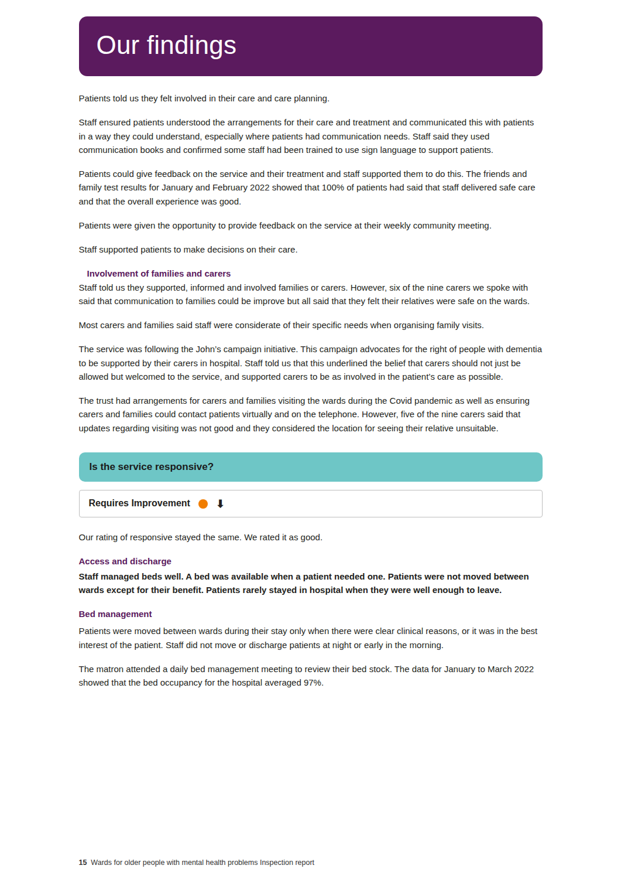Our findings
Patients told us they felt involved in their care and care planning.
Staff ensured patients understood the arrangements for their care and treatment and communicated this with patients in a way they could understand, especially where patients had communication needs. Staff said they used communication books and confirmed some staff had been trained to use sign language to support patients.
Patients could give feedback on the service and their treatment and staff supported them to do this. The friends and family test results for January and February 2022 showed that 100% of patients had said that staff delivered safe care and that the overall experience was good.
Patients were given the opportunity to provide feedback on the service at their weekly community meeting.
Staff supported patients to make decisions on their care.
Involvement of families and carers
Staff told us they supported, informed and involved families or carers. However, six of the nine carers we spoke with said that communication to families could be improve but all said that they felt their relatives were safe on the wards.
Most carers and families said staff were considerate of their specific needs when organising family visits.
The service was following the John’s campaign initiative. This campaign advocates for the right of people with dementia to be supported by their carers in hospital. Staff told us that this underlined the belief that carers should not just be allowed but welcomed to the service, and supported carers to be as involved in the patient’s care as possible.
The trust had arrangements for carers and families visiting the wards during the Covid pandemic as well as ensuring carers and families could contact patients virtually and on the telephone. However, five of the nine carers said that updates regarding visiting was not good and they considered the location for seeing their relative unsuitable.
Is the service responsive?
Requires Improvement ⬇
Our rating of responsive stayed the same. We rated it as good.
Access and discharge
Staff managed beds well. A bed was available when a patient needed one. Patients were not moved between wards except for their benefit. Patients rarely stayed in hospital when they were well enough to leave.
Bed management
Patients were moved between wards during their stay only when there were clear clinical reasons, or it was in the best interest of the patient. Staff did not move or discharge patients at night or early in the morning.
The matron attended a daily bed management meeting to review their bed stock. The data for January to March 2022 showed that the bed occupancy for the hospital averaged 97%.
15 Wards for older people with mental health problems Inspection report